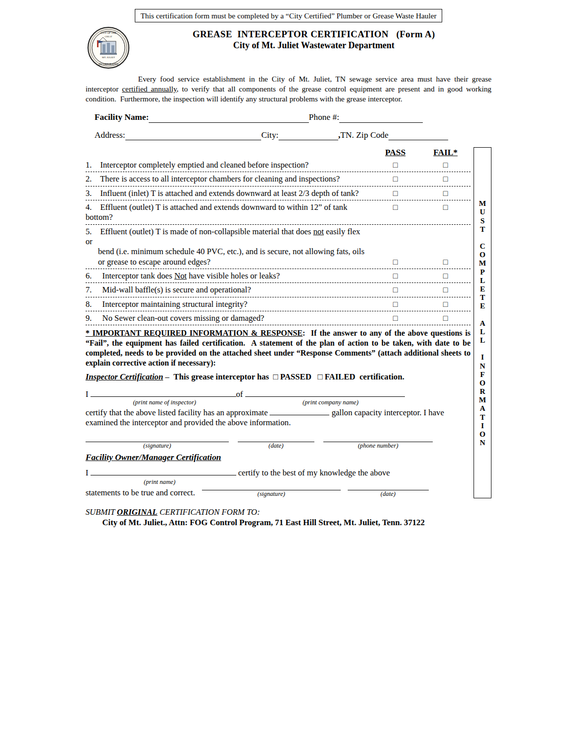This certification form must be completed by a “City Certified” Plumber or Grease Waste Hauler
CITY OF THE INCORPORATED GREAT MT. JULIET
GREASE INTERCEPTOR CERTIFICATION (Form A)
City of Mt. Juliet Wastewater Department
Every food service establishment in the City of Mt. Juliet, TN sewage service area must have their grease interceptor certified annually, to verify that all components of the grease control equipment are present and in good working condition. Furthermore, the inspection will identify any structural problems with the grease interceptor.
Facility Name: Phone #:
Address: City: , TN. Zip Code
PASS
FAIL*
1. Interceptor completely emptied and cleaned before inspection?
□
□
2. There is access to all interceptor chambers for cleaning and inspections?
□
□
3. Influent (inlet) T is attached and extends downward at least 2/3 depth of tank?
□
□
4. Effluent (outlet) T is attached and extends downward to within 12” of tank bottom?
□
□
5. Effluent (outlet) T is made of non-collapsible material that does not easily flex or
bend (i.e. minimum schedule 40 PVC, etc.), and is secure, not allowing fats, oils
or grease to escape around edges?
□
□
6. Interceptor tank does Not have visible holes or leaks?
□
□
7. Mid-wall baffle(s) is secure and operational?
□
□
8. Interceptor maintaining structural integrity?
□
□
9. No Sewer clean-out covers missing or damaged?
□
□
* IMPORTANT REQUIRED INFORMATION & RESPONSE: If the answer to any of the above questions is “Fail”, the equipment has failed certification. A statement of the plan of action to be taken, with date to be completed, needs to be provided on the attached sheet under “Response Comments” (attach additional sheets to explain corrective action if necessary):
Inspector Certification – This grease interceptor has □ PASSED □ FAILED certification.
I of
(print name of inspector)
(print company name)
certify that the above listed facility has an approximate gallon capacity interceptor. I have examined the interceptor and provided the above information.
(signature)
(date)
(phone number)
Facility Owner/Manager Certification
I certify to the best of my knowledge the above
(print name)
statements to be true and correct.
(signature)
(date)
M
U
S
T
C
O
M
P
L
E
T
E
A
L
L
I
N
F
O
R
M
A
T
I
O
N
SUBMIT ORIGINAL CERTIFICATION FORM TO:
City of Mt. Juliet., Attn: FOG Control Program, 71 East Hill Street, Mt. Juliet, Tenn. 37122